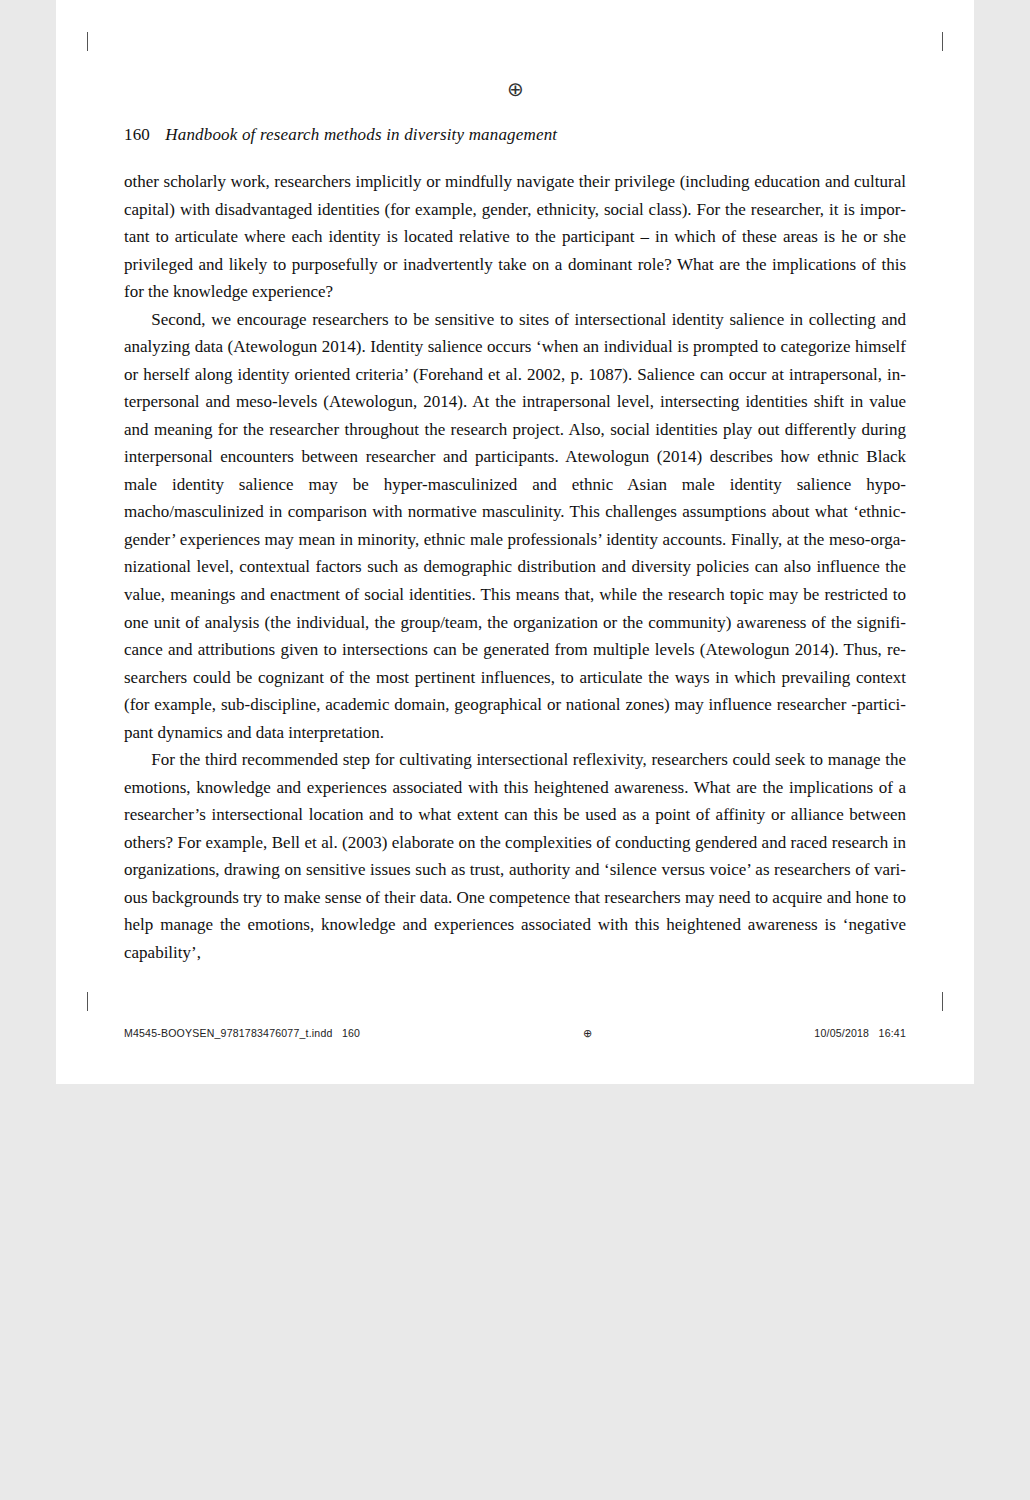⊕
160 Handbook of research methods in diversity management
other scholarly work, researchers implicitly or mindfully navigate their privilege (including education and cultural capital) with disadvantaged identities (for example, gender, ethnicity, social class). For the researcher, it is important to articulate where each identity is located relative to the participant – in which of these areas is he or she privileged and likely to purposefully or inadvertently take on a dominant role? What are the implications of this for the knowledge experience?
Second, we encourage researchers to be sensitive to sites of intersectional identity salience in collecting and analyzing data (Atewologun 2014). Identity salience occurs ‘when an individual is prompted to categorize himself or herself along identity oriented criteria’ (Forehand et al. 2002, p. 1087). Salience can occur at intrapersonal, interpersonal and meso-levels (Atewologun, 2014). At the intrapersonal level, intersecting identities shift in value and meaning for the researcher throughout the research project. Also, social identities play out differently during interpersonal encounters between researcher and participants. Atewologun (2014) describes how ethnic Black male identity salience may be hyper-masculinized and ethnic Asian male identity salience hypo-macho/masculinized in comparison with normative masculinity. This challenges assumptions about what ‘ethnic-gender’ experiences may mean in minority, ethnic male professionals’ identity accounts. Finally, at the meso-organizational level, contextual factors such as demographic distribution and diversity policies can also influence the value, meanings and enactment of social identities. This means that, while the research topic may be restricted to one unit of analysis (the individual, the group/team, the organization or the community) awareness of the significance and attributions given to intersections can be generated from multiple levels (Atewologun 2014). Thus, researchers could be cognizant of the most pertinent influences, to articulate the ways in which prevailing context (for example, sub-discipline, academic domain, geographical or national zones) may influence researcher -participant dynamics and data interpretation.
For the third recommended step for cultivating intersectional reflexivity, researchers could seek to manage the emotions, knowledge and experiences associated with this heightened awareness. What are the implications of a researcher’s intersectional location and to what extent can this be used as a point of affinity or alliance between others? For example, Bell et al. (2003) elaborate on the complexities of conducting gendered and raced research in organizations, drawing on sensitive issues such as trust, authority and ‘silence versus voice’ as researchers of various backgrounds try to make sense of their data. One competence that researchers may need to acquire and hone to help manage the emotions, knowledge and experiences associated with this heightened awareness is ‘negative capability’,
M4545-BOOYSEN_9781783476077_t.indd 160 ⊕ 10/05/2018 16:41